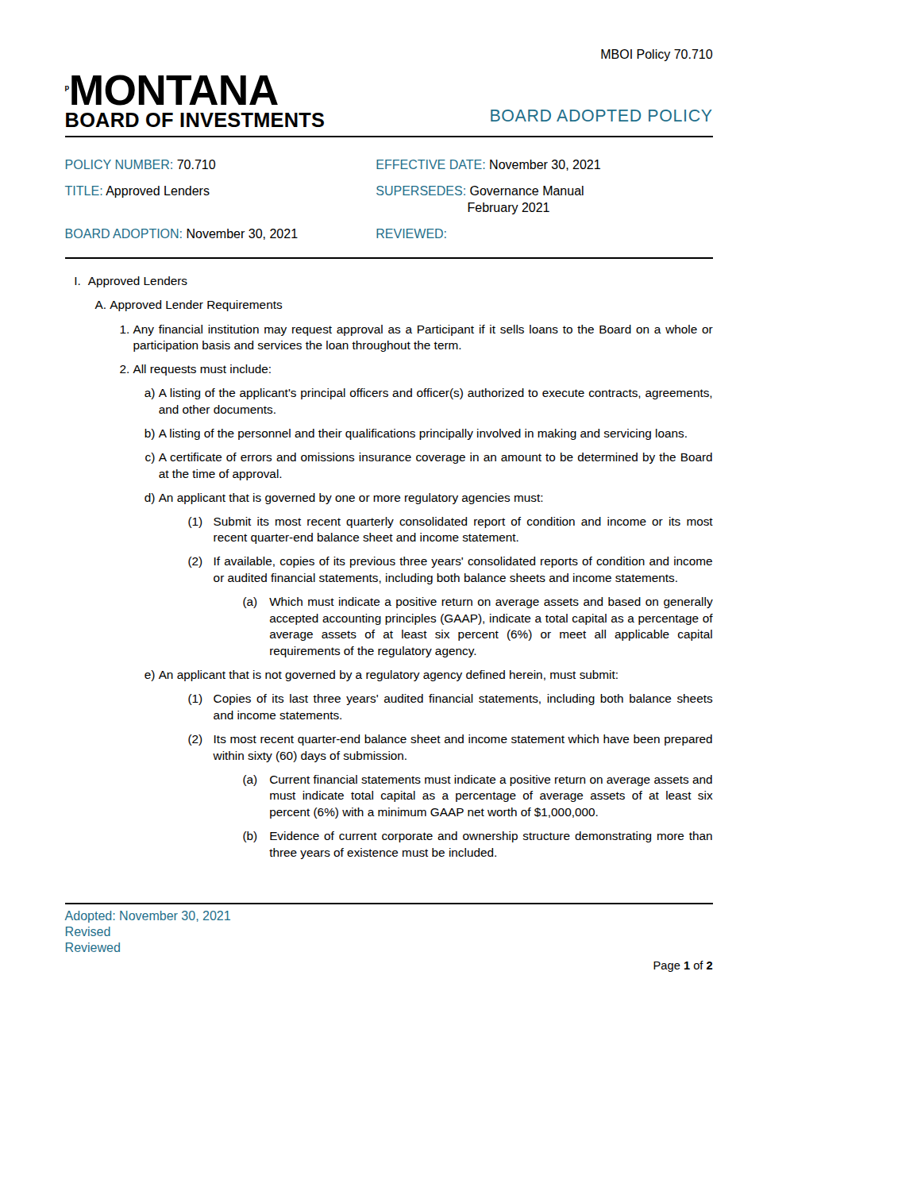MBOI Policy 70.710
p MONTANA BOARD OF INVESTMENTS
BOARD ADOPTED POLICY
| POLICY NUMBER: 70.710 | EFFECTIVE DATE: November 30, 2021 |
| TITLE: Approved Lenders | SUPERSEDES: Governance Manual February 2021 |
| BOARD ADOPTION: November 30, 2021 | REVIEWED: |
Approved Lenders
Approved Lender Requirements
Any financial institution may request approval as a Participant if it sells loans to the Board on a whole or participation basis and services the loan throughout the term.
All requests must include:
A listing of the applicant's principal officers and officer(s) authorized to execute contracts, agreements, and other documents.
A listing of the personnel and their qualifications principally involved in making and servicing loans.
A certificate of errors and omissions insurance coverage in an amount to be determined by the Board at the time of approval.
An applicant that is governed by one or more regulatory agencies must:
Submit its most recent quarterly consolidated report of condition and income or its most recent quarter-end balance sheet and income statement.
If available, copies of its previous three years' consolidated reports of condition and income or audited financial statements, including both balance sheets and income statements.
Which must indicate a positive return on average assets and based on generally accepted accounting principles (GAAP), indicate a total capital as a percentage of average assets of at least six percent (6%) or meet all applicable capital requirements of the regulatory agency.
An applicant that is not governed by a regulatory agency defined herein, must submit:
Copies of its last three years' audited financial statements, including both balance sheets and income statements.
Its most recent quarter-end balance sheet and income statement which have been prepared within sixty (60) days of submission.
Current financial statements must indicate a positive return on average assets and must indicate total capital as a percentage of average assets of at least six percent (6%) with a minimum GAAP net worth of $1,000,000.
Evidence of current corporate and ownership structure demonstrating more than three years of existence must be included.
Adopted: November 30, 2021
Revised
Reviewed
Page 1 of 2